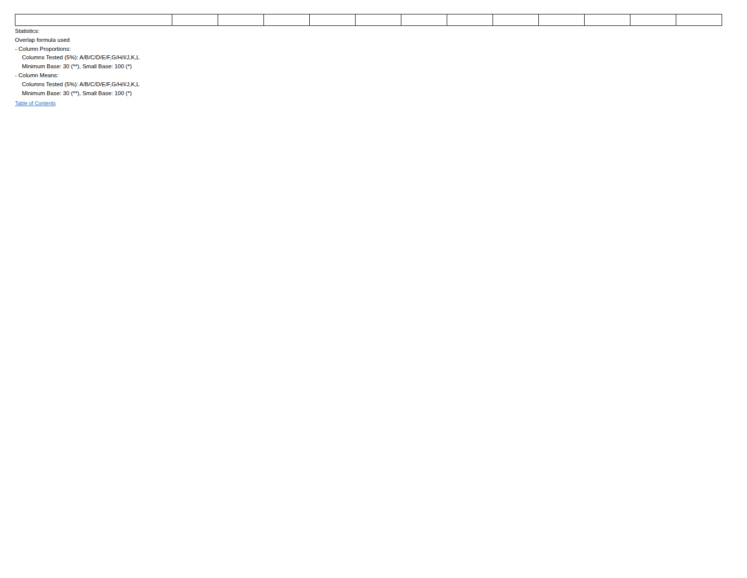Statistics:
Overlap formula used
- Column Proportions:
Columns Tested (5%): A/B/C/D/E/F,G/H/I/J,K,L
Minimum Base: 30 (**), Small Base: 100 (*)
- Column Means:
Columns Tested (5%): A/B/C/D/E/F,G/H/I/J,K,L
Minimum Base: 30 (**), Small Base: 100 (*)
Table of Contents